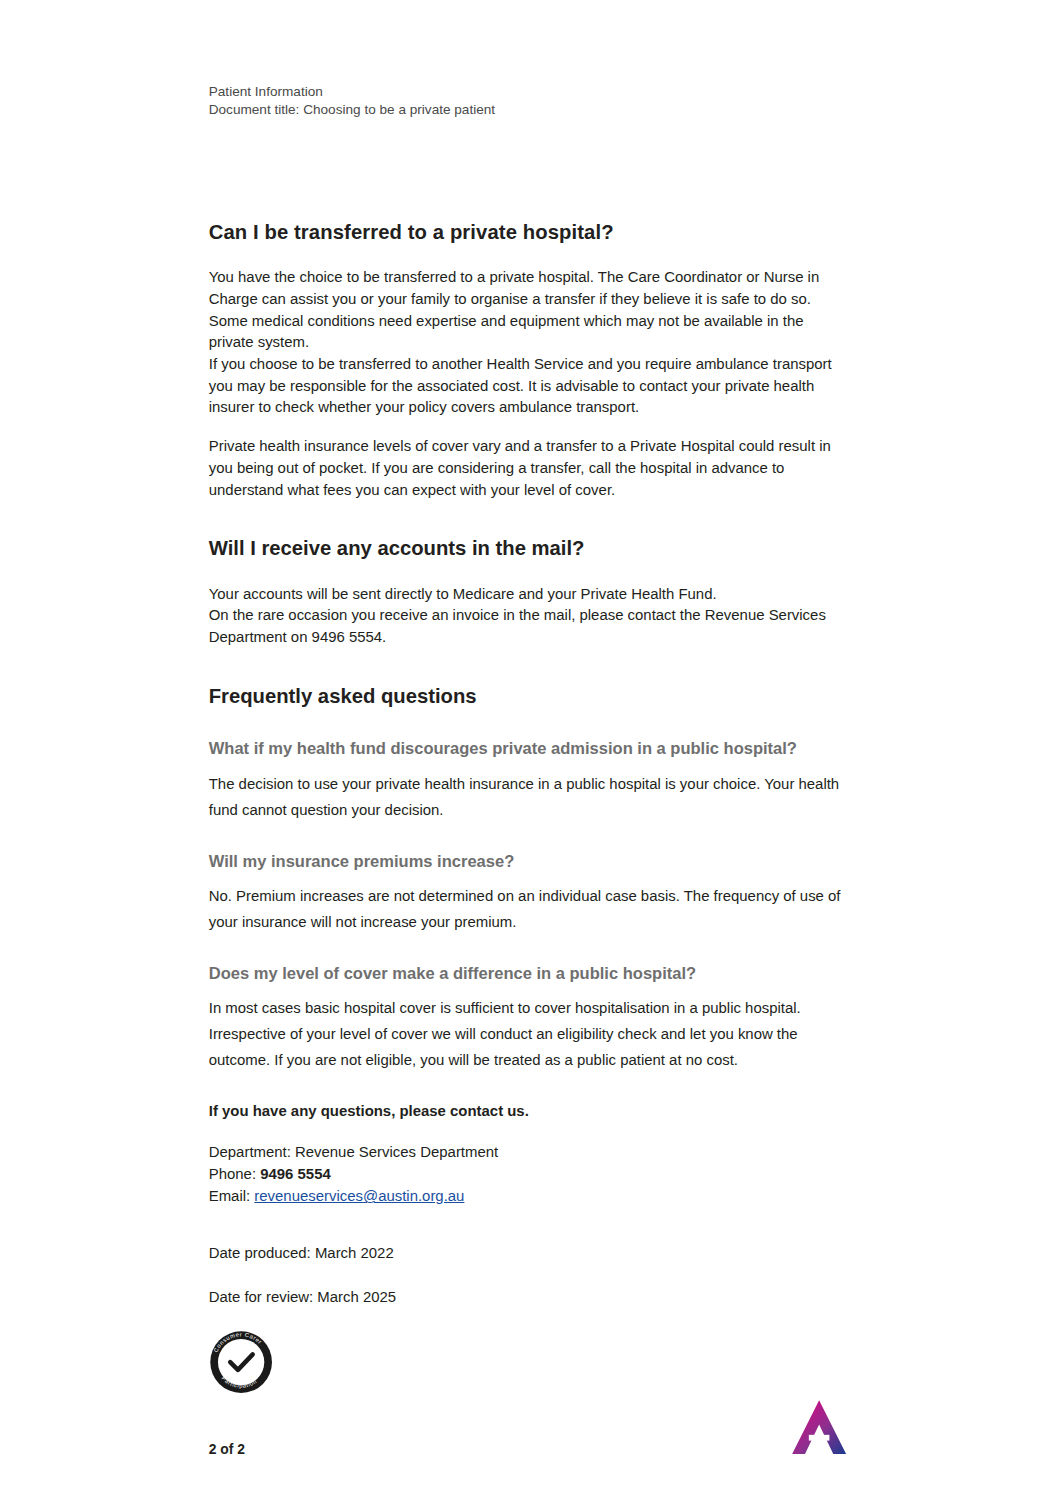Patient Information
Document title: Choosing to be a private patient
Can I be transferred to a private hospital?
You have the choice to be transferred to a private hospital. The Care Coordinator or Nurse in Charge can assist you or your family to organise a transfer if they believe it is safe to do so. Some medical conditions need expertise and equipment which may not be available in the private system.
If you choose to be transferred to another Health Service and you require ambulance transport you may be responsible for the associated cost. It is advisable to contact your private health insurer to check whether your policy covers ambulance transport.
Private health insurance levels of cover vary and a transfer to a Private Hospital could result in you being out of pocket. If you are considering a transfer, call the hospital in advance to understand what fees you can expect with your level of cover.
Will I receive any accounts in the mail?
Your accounts will be sent directly to Medicare and your Private Health Fund.
On the rare occasion you receive an invoice in the mail, please contact the Revenue Services Department on 9496 5554.
Frequently asked questions
What if my health fund discourages private admission in a public hospital?
The decision to use your private health insurance in a public hospital is your choice. Your health fund cannot question your decision.
Will my insurance premiums increase?
No. Premium increases are not determined on an individual case basis. The frequency of use of your insurance will not increase your premium.
Does my level of cover make a difference in a public hospital?
In most cases basic hospital cover is sufficient to cover hospitalisation in a public hospital. Irrespective of your level of cover we will conduct an eligibility check and let you know the outcome. If you are not eligible, you will be treated as a public patient at no cost.
If you have any questions, please contact us.
Department: Revenue Services Department
Phone: 9496 5554
Email: revenueservices@austin.org.au
Date produced: March 2022
Date for review: March 2025
Consumer Carer Participation
2 of 2